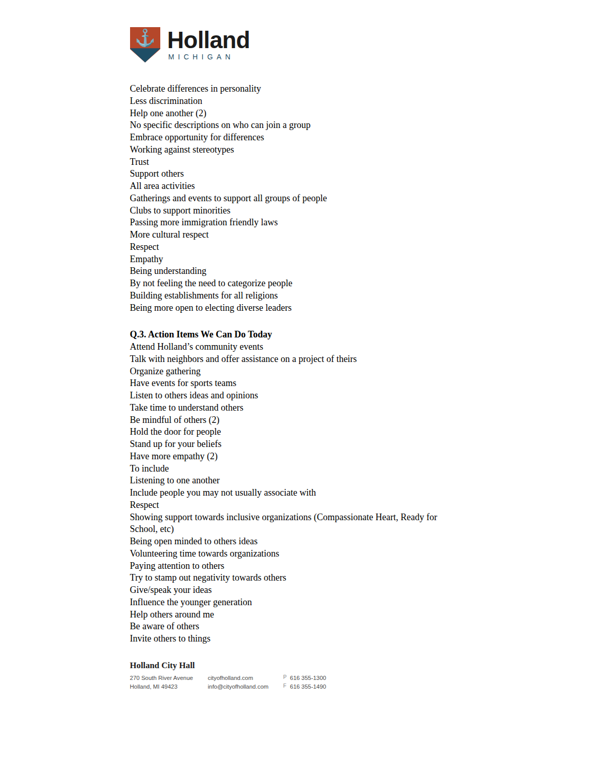⚓
Holland MICHIGAN
Celebrate differences in personality
Less discrimination
Help one another (2)
No specific descriptions on who can join a group
Embrace opportunity for differences
Working against stereotypes
Trust
Support others
All area activities
Gatherings and events to support all groups of people
Clubs to support minorities
Passing more immigration friendly laws
More cultural respect
Respect
Empathy
Being understanding
By not feeling the need to categorize people
Building establishments for all religions
Being more open to electing diverse leaders
Q.3. Action Items We Can Do Today
Attend Holland’s community events
Talk with neighbors and offer assistance on a project of theirs
Organize gathering
Have events for sports teams
Listen to others ideas and opinions
Take time to understand others
Be mindful of others (2)
Hold the door for people
Stand up for your beliefs
Have more empathy (2)
To include
Listening to one another
Include people you may not usually associate with
Respect
Showing support towards inclusive organizations (Compassionate Heart, Ready for School, etc)
Being open minded to others ideas
Volunteering time towards organizations
Paying attention to others
Try to stamp out negativity towards others
Give/speak your ideas
Influence the younger generation
Help others around me
Be aware of others
Invite others to things
Holland City Hall
| 270 South River Avenue | cityofholland.com | P | 616 355-1300 |
| Holland, MI 49423 | info@cityofholland.com | F | 616 355-1490 |